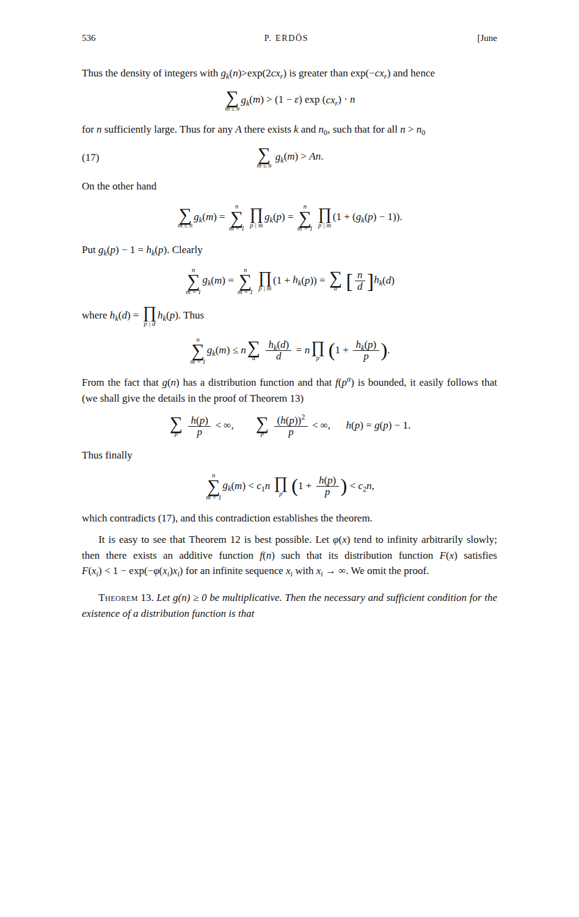536 P. Erdös [June
Thus the density of integers with gk(n)>exp(2cxr) is greater than exp(−cxr) and hence
∑m ≤ n gk(m) > (1 − ε) exp (cxr) · n
for n sufficiently large. Thus for any A there exists k and n0, such that for all n > n0
(17)
∑m ≤ n gk(m) > An.
On the other hand
∑m ≤ n gk(m) = n∑m = 1 ∏p | m gk(p) = n∑m = 1 ∏p | m(1 + (gk(p) − 1)).
Put gk(p) − 1 = hk(p). Clearly
n∑m = 1 gk(m) = n∑m = 1 ∏p | m(1 + hk(p)) = ∑d [nd] hk(d)
where hk(d) = ∏p | d hk(p). Thus
n∑m = 1 gk(m) ≤ n∑d hk(d) d = n∏p (1 + hk(p) p).
From the fact that g(n) has a distribution function and that f(pα) is bounded, it easily follows that (we shall give the details in the proof of Theorem 13)
∑p h(p) p < ∞, ∑p (h(p))2 p < ∞, h(p) = g(p) − 1.
Thus finally
n∑m = 1 gk(m) < c1n ∏p (1 + h(p) p) < c2n,
which contradicts (17), and this contradiction establishes the theorem.
It is easy to see that Theorem 12 is best possible. Let φ(x) tend to infinity arbitrarily slowly; then there exists an additive function f(n) such that its distribution function F(x) satisfies F(xi) < 1 − exp(−φ(xi)xi) for an infinite sequence xi with xi → ∞. We omit the proof.
Theorem 13. Let g(n) ≥ 0 be multiplicative. Then the necessary and sufficient condition for the existence of a distribution function is that